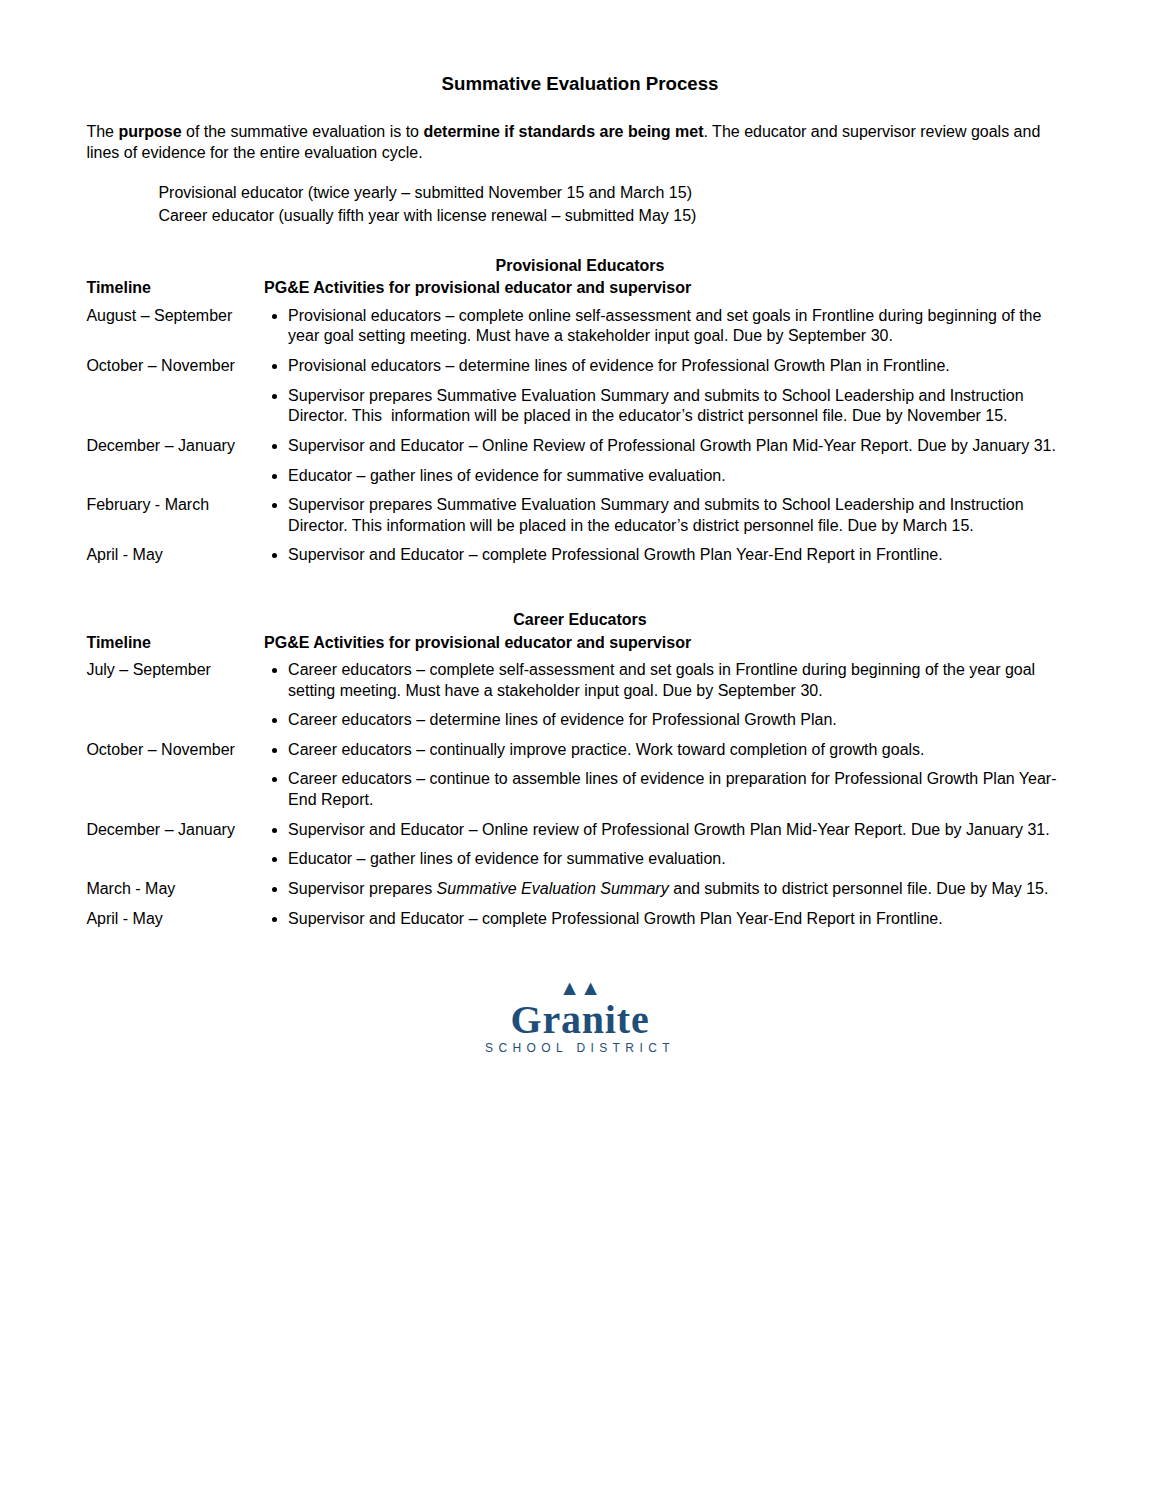Summative Evaluation Process
The purpose of the summative evaluation is to determine if standards are being met. The educator and supervisor review goals and lines of evidence for the entire evaluation cycle.
Provisional educator (twice yearly – submitted November 15 and March 15)
Career educator (usually fifth year with license renewal – submitted May 15)
Provisional Educators
| Timeline | PG&E Activities for provisional educator and supervisor |
| --- | --- |
| August – September | Provisional educators – complete online self-assessment and set goals in Frontline during beginning of the year goal setting meeting. Must have a stakeholder input goal. Due by September 30. |
| October – November | Provisional educators – determine lines of evidence for Professional Growth Plan in Frontline. Supervisor prepares Summative Evaluation Summary and submits to School Leadership and Instruction Director. This information will be placed in the educator’s district personnel file. Due by November 15. |
| December – January | Supervisor and Educator – Online Review of Professional Growth Plan Mid-Year Report. Due by January 31. Educator – gather lines of evidence for summative evaluation. |
| February - March | Supervisor prepares Summative Evaluation Summary and submits to School Leadership and Instruction Director. This information will be placed in the educator’s district personnel file. Due by March 15. |
| April - May | Supervisor and Educator – complete Professional Growth Plan Year-End Report in Frontline. |
Career Educators
| Timeline | PG&E Activities for provisional educator and supervisor |
| --- | --- |
| July – September | Career educators – complete self-assessment and set goals in Frontline during beginning of the year goal setting meeting. Must have a stakeholder input goal. Due by September 30. Career educators – determine lines of evidence for Professional Growth Plan. |
| October – November | Career educators – continually improve practice. Work toward completion of growth goals. Career educators – continue to assemble lines of evidence in preparation for Professional Growth Plan Year-End Report. |
| December – January | Supervisor and Educator – Online review of Professional Growth Plan Mid-Year Report. Due by January 31. Educator – gather lines of evidence for summative evaluation. |
| March - May | Supervisor prepares Summative Evaluation Summary and submits to district personnel file. Due by May 15. |
| April - May | Supervisor and Educator – complete Professional Growth Plan Year-End Report in Frontline. |
▲▲
Granite
SCHOOL DISTRICT